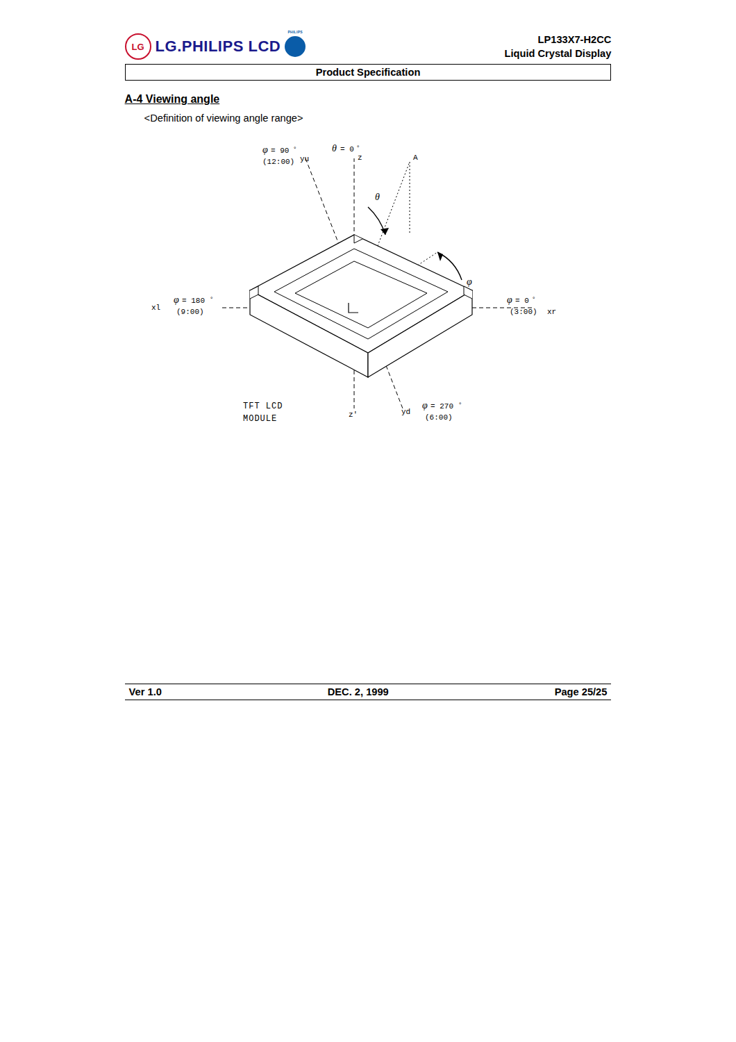LG.PHILIPS LCD
LP133X7-H2CC
Liquid Crystal Display
Product Specification
A-4 Viewing angle
<Definition of viewing angle range>
θ = 0 ° z A θ φ φ = 90 ° (12:00) yu φ = 180 ° (9:00) xl φ = 0 ° (3:00) xr φ = 270 ° (6:00) yd z' TFT LCD MODULE
Ver 1.0 DEC. 2, 1999 Page 25/25